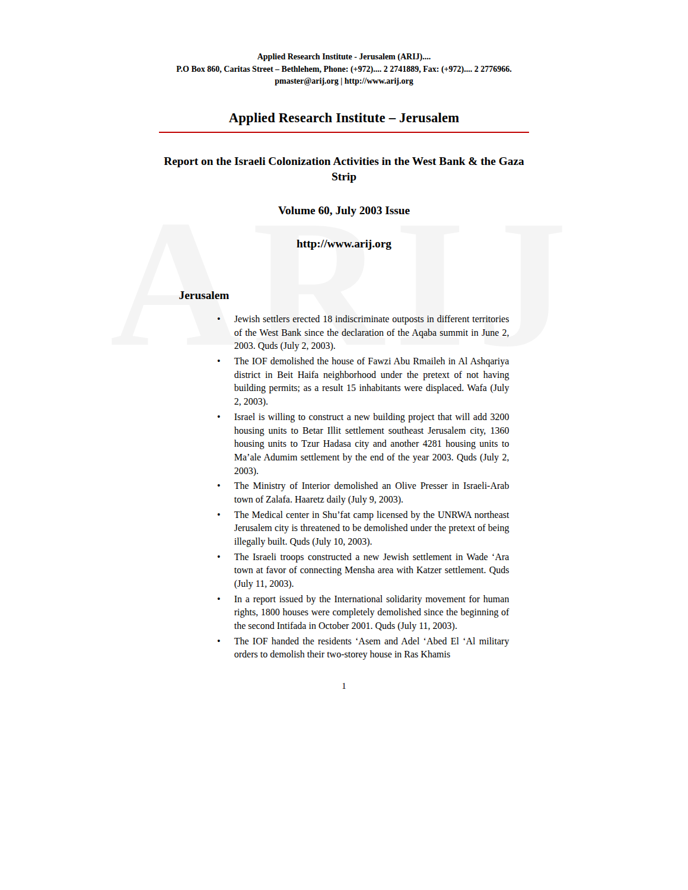ARIJ
Applied Research Institute - Jerusalem (ARIJ)....
P.O Box 860, Caritas Street – Bethlehem, Phone: (+972).... 2 2741889, Fax: (+972).... 2 2776966.
pmaster@arij.org | http://www.arij.org
Applied Research Institute – Jerusalem
Report on the Israeli Colonization Activities in the West Bank & the Gaza Strip
Volume 60, July 2003 Issue
http://www.arij.org
Jerusalem
Jewish settlers erected 18 indiscriminate outposts in different territories of the West Bank since the declaration of the Aqaba summit in June 2, 2003. Quds (July 2, 2003).
The IOF demolished the house of Fawzi Abu Rmaileh in Al Ashqariya district in Beit Haifa neighborhood under the pretext of not having building permits; as a result 15 inhabitants were displaced. Wafa (July 2, 2003).
Israel is willing to construct a new building project that will add 3200 housing units to Betar Illit settlement southeast Jerusalem city, 1360 housing units to Tzur Hadasa city and another 4281 housing units to Ma’ale Adumim settlement by the end of the year 2003. Quds (July 2, 2003).
The Ministry of Interior demolished an Olive Presser in Israeli-Arab town of Zalafa. Haaretz daily (July 9, 2003).
The Medical center in Shu’fat camp licensed by the UNRWA northeast Jerusalem city is threatened to be demolished under the pretext of being illegally built. Quds (July 10, 2003).
The Israeli troops constructed a new Jewish settlement in Wade ‘Ara town at favor of connecting Mensha area with Katzer settlement. Quds (July 11, 2003).
In a report issued by the International solidarity movement for human rights, 1800 houses were completely demolished since the beginning of the second Intifada in October 2001. Quds (July 11, 2003).
The IOF handed the residents ‘Asem and Adel ‘Abed El ‘Al military orders to demolish their two-storey house in Ras Khamis
1